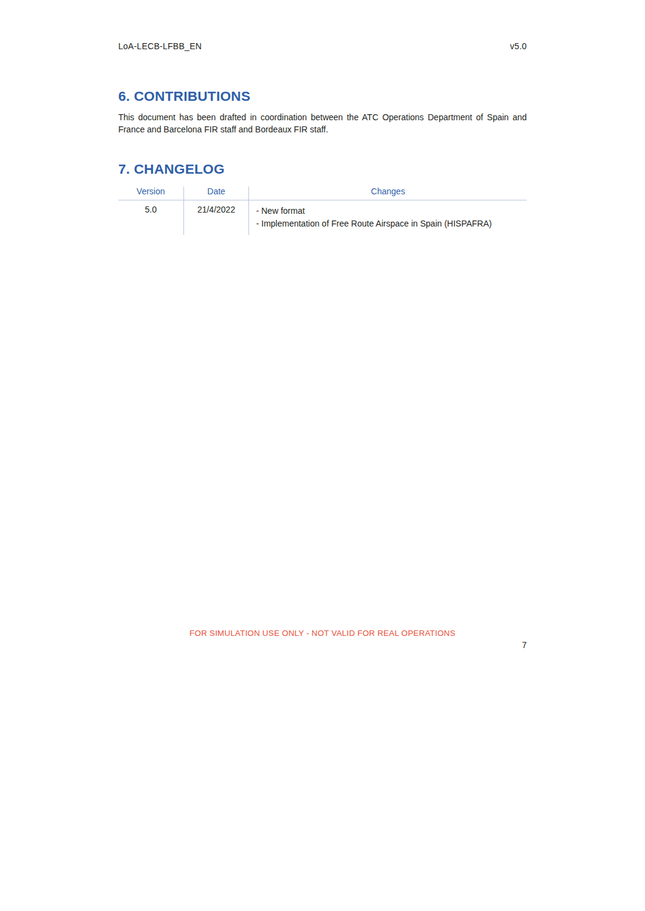LoA-LECB-LFBB_EN v5.0
6. CONTRIBUTIONS
This document has been drafted in coordination between the ATC Operations Department of Spain and France and Barcelona FIR staff and Bordeaux FIR staff.
7. CHANGELOG
| Version | Date | Changes |
| --- | --- | --- |
| 5.0 | 21/4/2022 | - New format - Implementation of Free Route Airspace in Spain (HISPAFRA) |
FOR SIMULATION USE ONLY - NOT VALID FOR REAL OPERATIONS
7